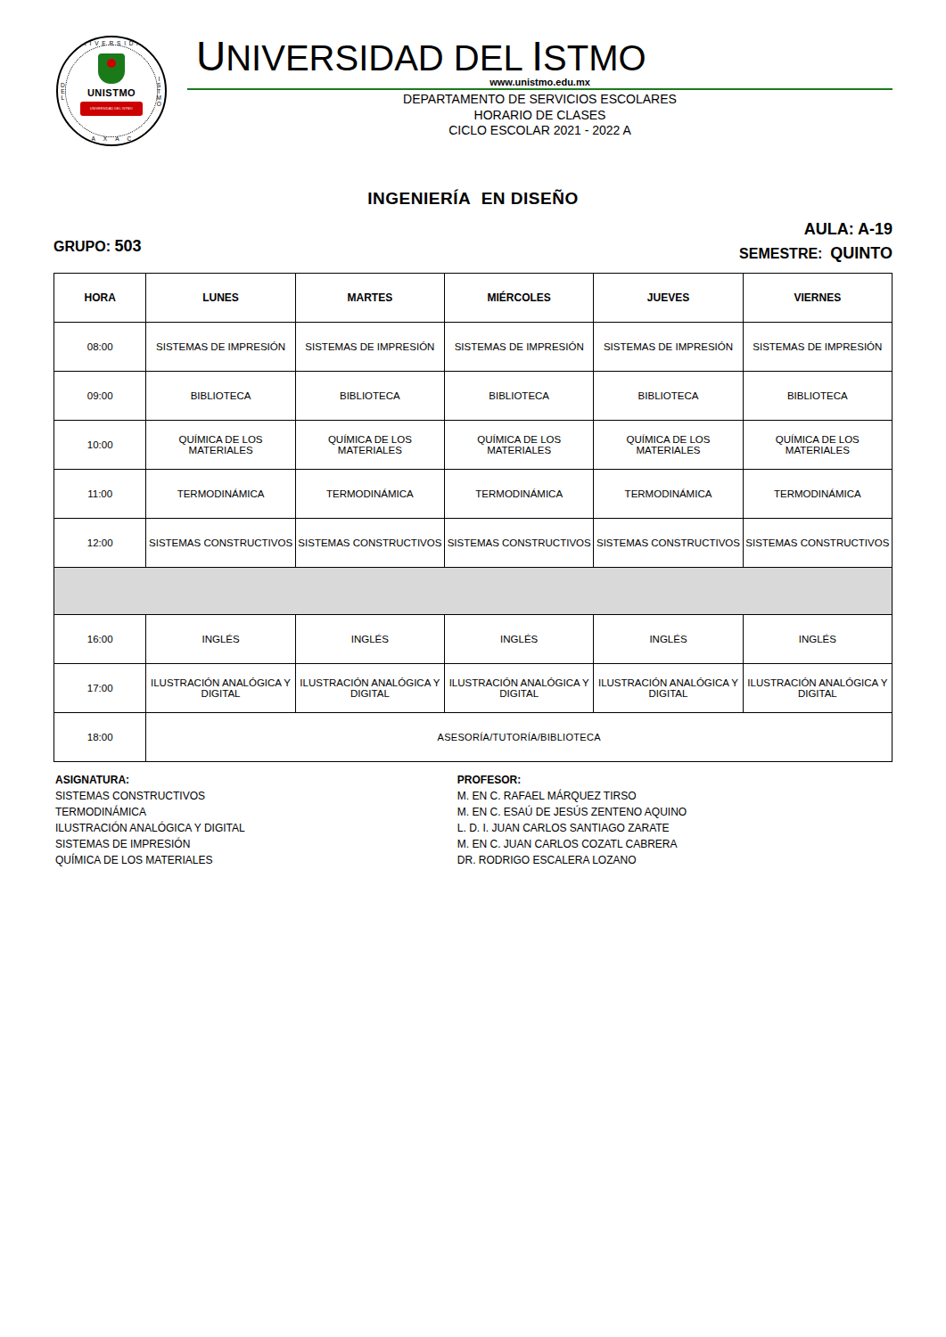U N I V E R S I D A D
O A X A C A
D
E
L
I
S
T
M
O
UNISTMO
UNIVERSIDAD DEL ISTMO
UNIVERSIDAD DEL ISTMO
www.unistmo.edu.mx
DEPARTAMENTO DE SERVICIOS ESCOLARES
HORARIO DE CLASES
CICLO ESCOLAR 2021 - 2022 A
INGENIERÍA EN DISEÑO
AULA: A-19
SEMESTRE: QUINTO
GRUPO: 503
| HORA | LUNES | MARTES | MIÉRCOLES | JUEVES | VIERNES |
| --- | --- | --- | --- | --- | --- |
| 08:00 | SISTEMAS DE IMPRESIÓN | SISTEMAS DE IMPRESIÓN | SISTEMAS DE IMPRESIÓN | SISTEMAS DE IMPRESIÓN | SISTEMAS DE IMPRESIÓN |
| 09:00 | BIBLIOTECA | BIBLIOTECA | BIBLIOTECA | BIBLIOTECA | BIBLIOTECA |
| 10:00 | QUÍMICA DE LOS MATERIALES | QUÍMICA DE LOS MATERIALES | QUÍMICA DE LOS MATERIALES | QUÍMICA DE LOS MATERIALES | QUÍMICA DE LOS MATERIALES |
| 11:00 | TERMODINÁMICA | TERMODINÁMICA | TERMODINÁMICA | TERMODINÁMICA | TERMODINÁMICA |
| 12:00 | SISTEMAS CONSTRUCTIVOS | SISTEMAS CONSTRUCTIVOS | SISTEMAS CONSTRUCTIVOS | SISTEMAS CONSTRUCTIVOS | SISTEMAS CONSTRUCTIVOS |
| 16:00 | INGLÉS | INGLÉS | INGLÉS | INGLÉS | INGLÉS |
| 17:00 | ILUSTRACIÓN ANALÓGICA Y DIGITAL | ILUSTRACIÓN ANALÓGICA Y DIGITAL | ILUSTRACIÓN ANALÓGICA Y DIGITAL | ILUSTRACIÓN ANALÓGICA Y DIGITAL | ILUSTRACIÓN ANALÓGICA Y DIGITAL |
| 18:00 | ASESORÍA/TUTORÍA/BIBLIOTECA |
| ASIGNATURA: | PROFESOR: |
| SISTEMAS CONSTRUCTIVOS | M. EN C. RAFAEL MÁRQUEZ TIRSO |
| TERMODINÁMICA | M. EN C. ESAÚ DE JESÚS ZENTENO AQUINO |
| ILUSTRACIÓN ANALÓGICA Y DIGITAL | L. D. I. JUAN CARLOS SANTIAGO ZARATE |
| SISTEMAS DE IMPRESIÓN | M. EN C. JUAN CARLOS COZATL CABRERA |
| QUÍMICA DE LOS MATERIALES | DR. RODRIGO ESCALERA LOZANO |